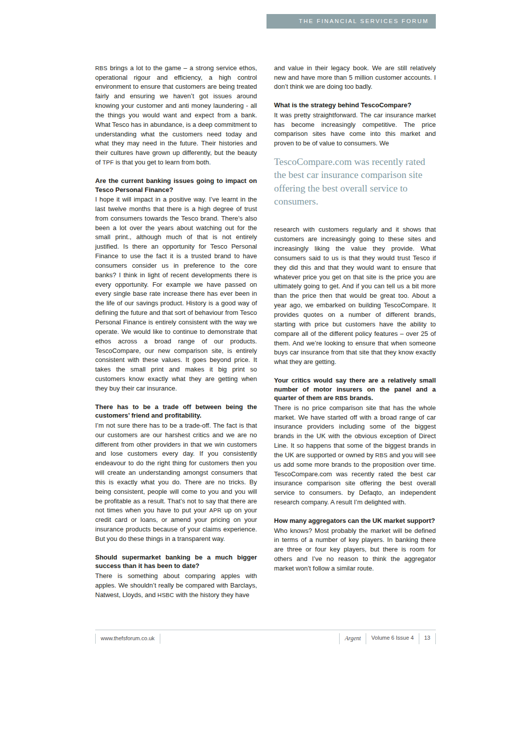THE FINANCIAL SERVICES FORUM
RBS brings a lot to the game – a strong service ethos, operational rigour and efficiency, a high control environment to ensure that customers are being treated fairly and ensuring we haven’t got issues around knowing your customer and anti money laundering - all the things you would want and expect from a bank. What Tesco has in abundance, is a deep commitment to understanding what the customers need today and what they may need in the future. Their histories and their cultures have grown up differently, but the beauty of TPF is that you get to learn from both.
Are the current banking issues going to impact on Tesco Personal Finance?
I hope it will impact in a positive way. I’ve learnt in the last twelve months that there is a high degree of trust from consumers towards the Tesco brand. There’s also been a lot over the years about watching out for the small print., although much of that is not entirely justified. Is there an opportunity for Tesco Personal Finance to use the fact it is a trusted brand to have consumers consider us in preference to the core banks? I think in light of recent developments there is every opportunity. For example we have passed on every single base rate increase there has ever been in the life of our savings product. History is a good way of defining the future and that sort of behaviour from Tesco Personal Finance is entirely consistent with the way we operate. We would like to continue to demonstrate that ethos across a broad range of our products. TescoCompare, our new comparison site, is entirely consistent with these values. It goes beyond price. It takes the small print and makes it big print so customers know exactly what they are getting when they buy their car insurance.
There has to be a trade off between being the customers’ friend and profitability.
I’m not sure there has to be a trade-off. The fact is that our customers are our harshest critics and we are no different from other providers in that we win customers and lose customers every day. If you consistently endeavour to do the right thing for customers then you will create an understanding amongst consumers that this is exactly what you do. There are no tricks. By being consistent, people will come to you and you will be profitable as a result. That’s not to say that there are not times when you have to put your APR up on your credit card or loans, or amend your pricing on your insurance products because of your claims experience. But you do these things in a transparent way.
Should supermarket banking be a much bigger success than it has been to date?
There is something about comparing apples with apples. We shouldn’t really be compared with Barclays, Natwest, Lloyds, and HSBC with the history they have
and value in their legacy book. We are still relatively new and have more than 5 million customer accounts. I don’t think we are doing too badly.
What is the strategy behind TescoCompare?
It was pretty straightforward. The car insurance market has become increasingly competitive. The price comparison sites have come into this market and proven to be of value to consumers. We
TescoCompare.com was recently rated the best car insurance comparison site offering the best overall service to consumers.
research with customers regularly and it shows that customers are increasingly going to these sites and increasingly liking the value they provide. What consumers said to us is that they would trust Tesco if they did this and that they would want to ensure that whatever price you get on that site is the price you are ultimately going to get. And if you can tell us a bit more than the price then that would be great too. About a year ago, we embarked on building TescoCompare. It provides quotes on a number of different brands, starting with price but customers have the ability to compare all of the different policy features – over 25 of them. And we’re looking to ensure that when someone buys car insurance from that site that they know exactly what they are getting.
Your critics would say there are a relatively small number of motor insurers on the panel and a quarter of them are RBS brands.
There is no price comparison site that has the whole market. We have started off with a broad range of car insurance providers including some of the biggest brands in the UK with the obvious exception of Direct Line. It so happens that some of the biggest brands in the UK are supported or owned by RBS and you will see us add some more brands to the proposition over time. TescoCompare.com was recently rated the best car insurance comparison site offering the best overall service to consumers. by Defaqto, an independent research company. A result I’m delighted with.
How many aggregators can the UK market support?
Who knows? Most probably the market will be defined in terms of a number of key players. In banking there are three or four key players, but there is room for others and I’ve no reason to think the aggregator market won’t follow a similar route.
www.thefsforum.co.uk
Argent Volume 6 Issue 4 13